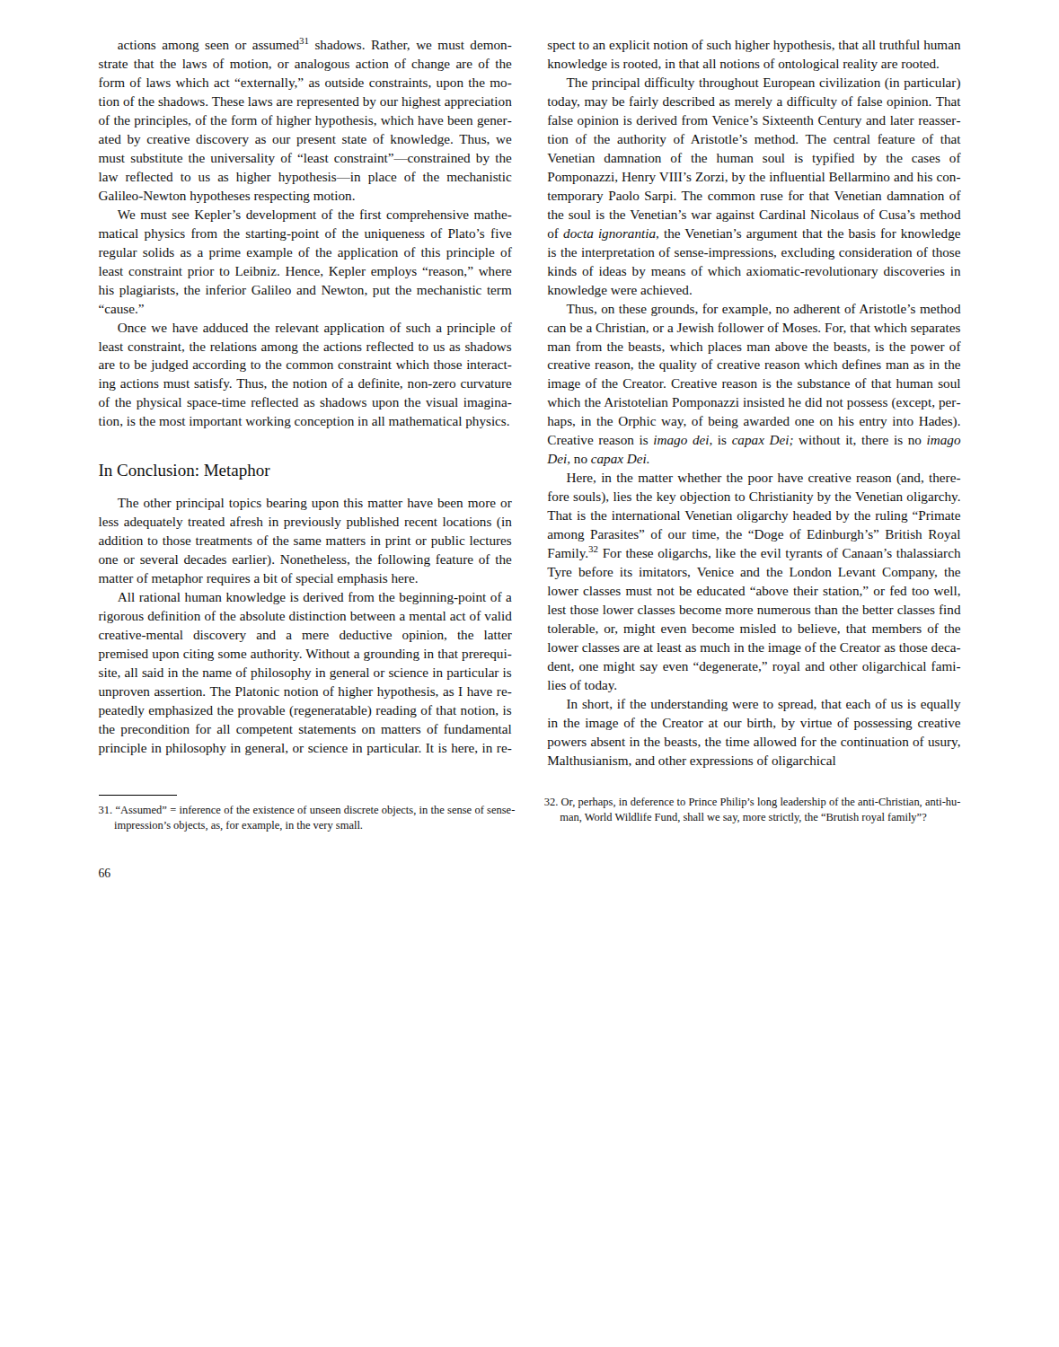actions among seen or assumed31 shadows. Rather, we must demonstrate that the laws of motion, or analogous action of change are of the form of laws which act “externally,” as outside constraints, upon the motion of the shadows. These laws are represented by our highest appreciation of the principles, of the form of higher hypothesis, which have been generated by creative discovery as our present state of knowledge. Thus, we must substitute the universality of “least constraint”—constrained by the law reflected to us as higher hypothesis—in place of the mechanistic Galileo-Newton hypotheses respecting motion.
We must see Kepler’s development of the first comprehensive mathematical physics from the starting-point of the uniqueness of Plato’s five regular solids as a prime example of the application of this principle of least constraint prior to Leibniz. Hence, Kepler employs “reason,” where his plagiarists, the inferior Galileo and Newton, put the mechanistic term “cause.”
Once we have adduced the relevant application of such a principle of least constraint, the relations among the actions reflected to us as shadows are to be judged according to the common constraint which those interacting actions must satisfy. Thus, the notion of a definite, non-zero curvature of the physical space-time reflected as shadows upon the visual imagination, is the most important working conception in all mathematical physics.
In Conclusion: Metaphor
The other principal topics bearing upon this matter have been more or less adequately treated afresh in previously published recent locations (in addition to those treatments of the same matters in print or public lectures one or several decades earlier). Nonetheless, the following feature of the matter of metaphor requires a bit of special emphasis here.
All rational human knowledge is derived from the beginning-point of a rigorous definition of the absolute distinction between a mental act of valid creative-mental discovery and a mere deductive opinion, the latter premised upon citing some authority. Without a grounding in that prerequisite, all said in the name of philosophy in general or science in particular is unproven assertion. The Platonic notion of higher hypothesis, as I have repeatedly emphasized the provable (regeneratable) reading of that notion, is the precondition for all competent statements on matters of fundamental principle in philosophy in general, or science in particular. It is here, in respect to an explicit notion of such higher hypothesis, that all truthful human knowledge is rooted, in that all notions of ontological reality are rooted.
The principal difficulty throughout European civilization (in particular) today, may be fairly described as merely a difficulty of false opinion. That false opinion is derived from Venice’s Sixteenth Century and later reassertion of the authority of Aristotle’s method. The central feature of that Venetian damnation of the human soul is typified by the cases of Pomponazzi, Henry VIII’s Zorzi, by the influential Bellarmino and his contemporary Paolo Sarpi. The common ruse for that Venetian damnation of the soul is the Venetian’s war against Cardinal Nicolaus of Cusa’s method of docta ignorantia, the Venetian’s argument that the basis for knowledge is the interpretation of sense-impressions, excluding consideration of those kinds of ideas by means of which axiomatic-revolutionary discoveries in knowledge were achieved.
Thus, on these grounds, for example, no adherent of Aristotle’s method can be a Christian, or a Jewish follower of Moses. For, that which separates man from the beasts, which places man above the beasts, is the power of creative reason, the quality of creative reason which defines man as in the image of the Creator. Creative reason is the substance of that human soul which the Aristotelian Pomponazzi insisted he did not possess (except, perhaps, in the Orphic way, of being awarded one on his entry into Hades). Creative reason is imago dei, is capax Dei; without it, there is no imago Dei, no capax Dei.
Here, in the matter whether the poor have creative reason (and, therefore souls), lies the key objection to Christianity by the Venetian oligarchy. That is the international Venetian oligarchy headed by the ruling “Primate among Parasites” of our time, the “Doge of Edinburgh’s” British Royal Family.32 For these oligarchs, like the evil tyrants of Canaan’s thalassiarch Tyre before its imitators, Venice and the London Levant Company, the lower classes must not be educated “above their station,” or fed too well, lest those lower classes become more numerous than the better classes find tolerable, or, might even become misled to believe, that members of the lower classes are at least as much in the image of the Creator as those decadent, one might say even “degenerate,” royal and other oligarchical families of today.
In short, if the understanding were to spread, that each of us is equally in the image of the Creator at our birth, by virtue of possessing creative powers absent in the beasts, the time allowed for the continuation of usury, Malthusianism, and other expressions of oligarchical
31. “Assumed” = inference of the existence of unseen discrete objects, in the sense of sense-impression’s objects, as, for example, in the very small.
32. Or, perhaps, in deference to Prince Philip’s long leadership of the anti-Christian, anti-human, World Wildlife Fund, shall we say, more strictly, the “Brutish royal family”?
66